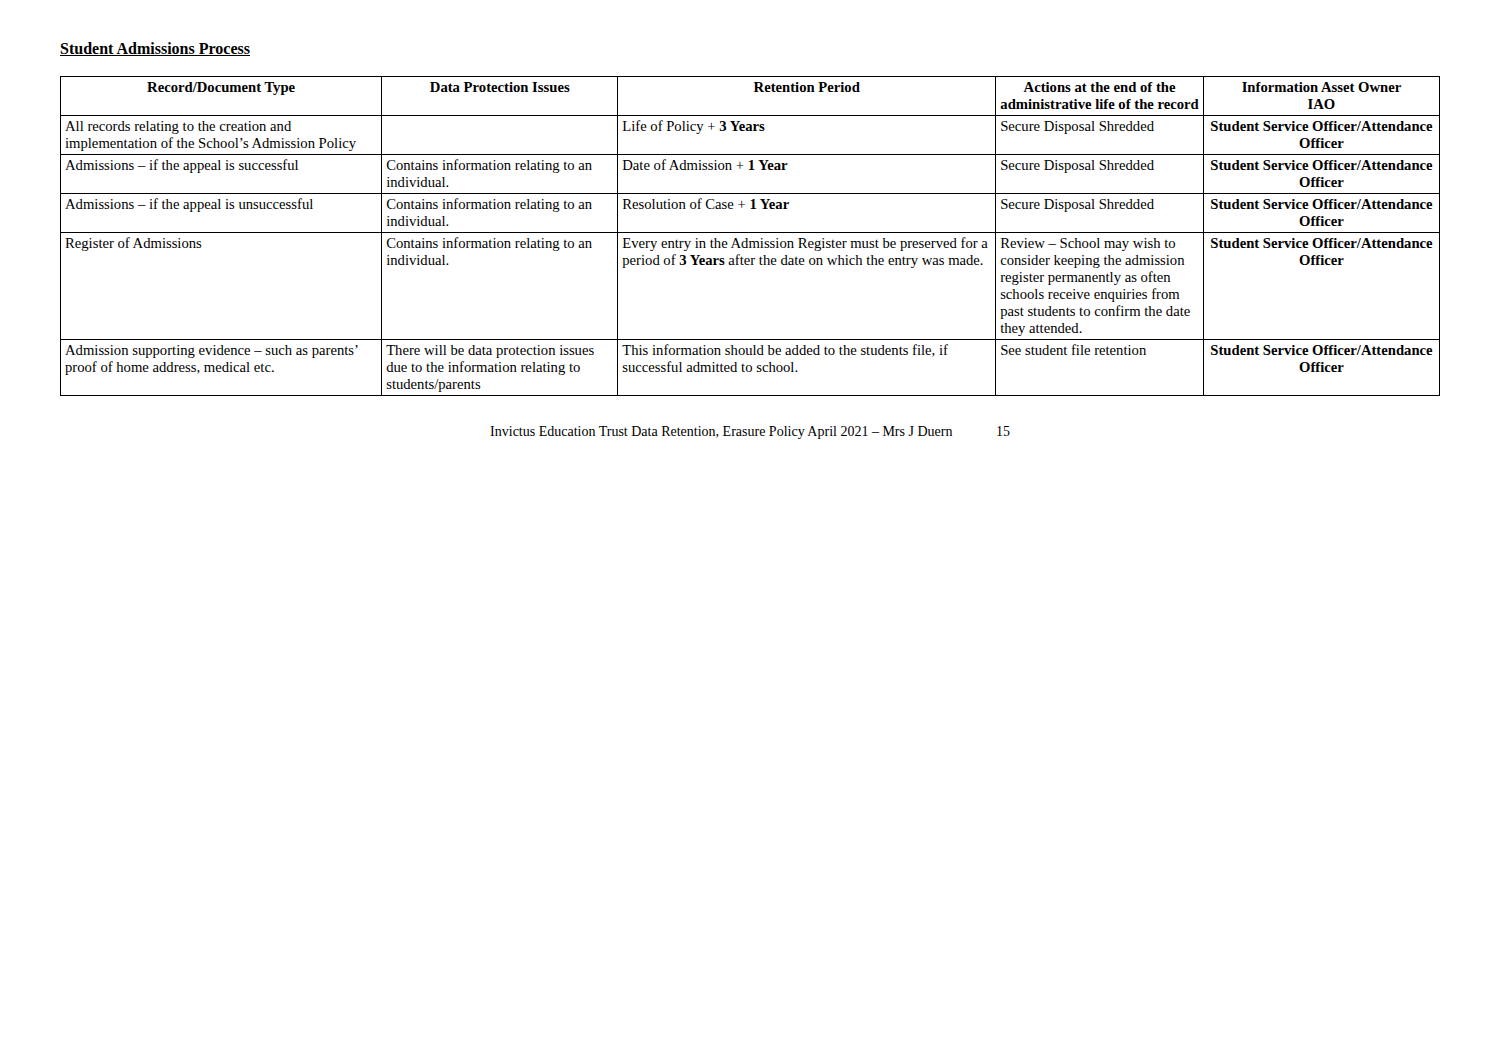Student Admissions Process
| Record/Document Type | Data Protection Issues | Retention Period | Actions at the end of the administrative life of the record | Information Asset Owner IAO |
| --- | --- | --- | --- | --- |
| All records relating to the creation and implementation of the School’s Admission Policy | | Life of Policy + 3 Years | Secure Disposal Shredded | Student Service Officer/Attendance Officer |
| Admissions – if the appeal is successful | Contains information relating to an individual. | Date of Admission + 1 Year | Secure Disposal Shredded | Student Service Officer/Attendance Officer |
| Admissions – if the appeal is unsuccessful | Contains information relating to an individual. | Resolution of Case + 1 Year | Secure Disposal Shredded | Student Service Officer/Attendance Officer |
| Register of Admissions | Contains information relating to an individual. | Every entry in the Admission Register must be preserved for a period of 3 Years after the date on which the entry was made. | Review – School may wish to consider keeping the admission register permanently as often schools receive enquiries from past students to confirm the date they attended. | Student Service Officer/Attendance Officer |
| Admission supporting evidence – such as parents’ proof of home address, medical etc. | There will be data protection issues due to the information relating to students/parents | This information should be added to the students file, if successful admitted to school. | See student file retention | Student Service Officer/Attendance Officer |
Invictus Education Trust Data Retention, Erasure Policy April 2021 – Mrs J Duern 15